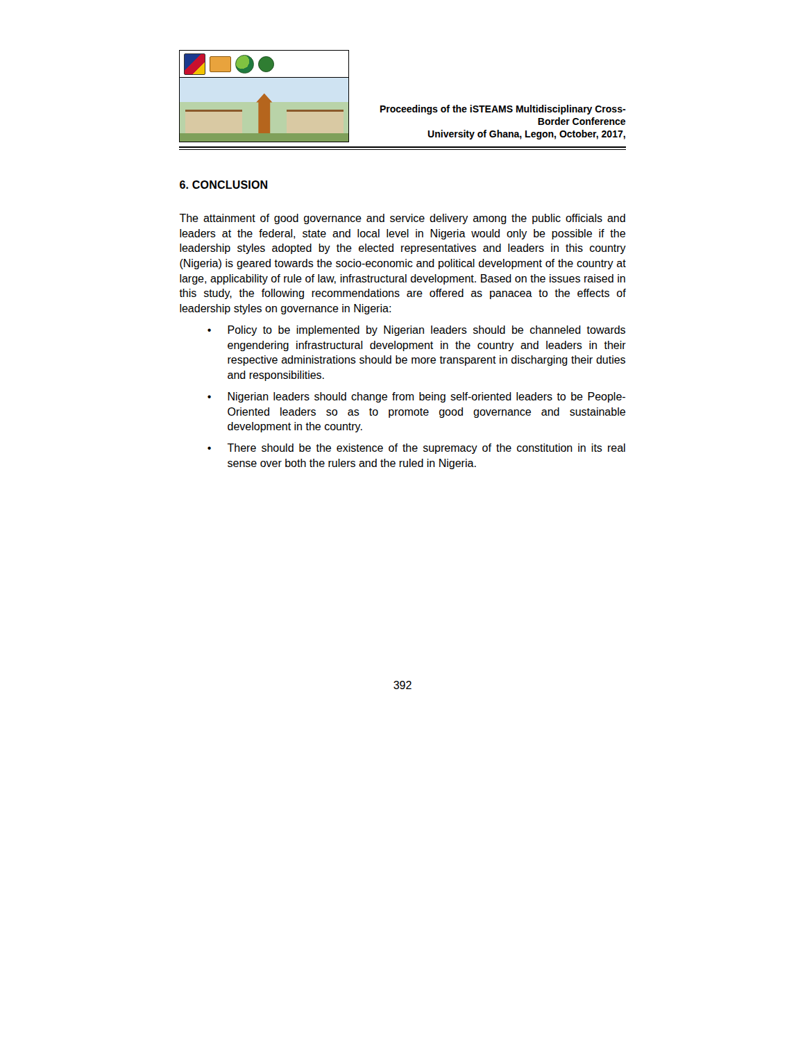Proceedings of the iSTEAMS Multidisciplinary Cross-Border Conference
University of Ghana, Legon, October, 2017,
6. CONCLUSION
The attainment of good governance and service delivery among the public officials and leaders at the federal, state and local level in Nigeria would only be possible if the leadership styles adopted by the elected representatives and leaders in this country (Nigeria) is geared towards the socio-economic and political development of the country at large, applicability of rule of law, infrastructural development. Based on the issues raised in this study, the following recommendations are offered as panacea to the effects of leadership styles on governance in Nigeria:
Policy to be implemented by Nigerian leaders should be channeled towards engendering infrastructural development in the country and leaders in their respective administrations should be more transparent in discharging their duties and responsibilities.
Nigerian leaders should change from being self-oriented leaders to be People-Oriented leaders so as to promote good governance and sustainable development in the country.
There should be the existence of the supremacy of the constitution in its real sense over both the rulers and the ruled in Nigeria.
392